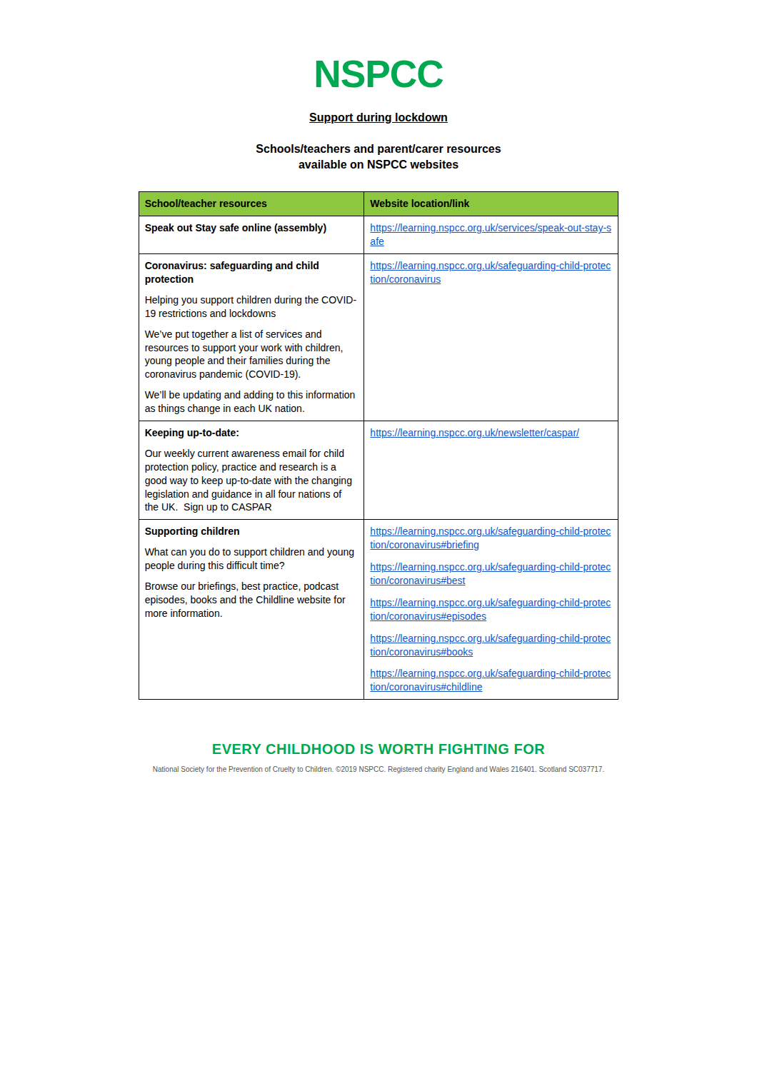NSPCC
Support during lockdown
Schools/teachers and parent/carer resources
available on NSPCC websites
| School/teacher resources | Website location/link |
| --- | --- |
| Speak out Stay safe online (assembly) | https://learning.nspcc.org.uk/services/speak-out-stay-safe |
| Coronavirus: safeguarding and child protection Helping you support children during the COVID-19 restrictions and lockdowns We’ve put together a list of services and resources to support your work with children, young people and their families during the coronavirus pandemic (COVID-19). We’ll be updating and adding to this information as things change in each UK nation. | https://learning.nspcc.org.uk/safeguarding-child-protection/coronavirus |
| Keeping up-to-date: Our weekly current awareness email for child protection policy, practice and research is a good way to keep up-to-date with the changing legislation and guidance in all four nations of the UK. Sign up to CASPAR | https://learning.nspcc.org.uk/newsletter/caspar/ |
| Supporting children What can you do to support children and young people during this difficult time? Browse our briefings, best practice, podcast episodes, books and the Childline website for more information. | https://learning.nspcc.org.uk/safeguarding-child-protection/coronavirus#briefing https://learning.nspcc.org.uk/safeguarding-child-protection/coronavirus#best https://learning.nspcc.org.uk/safeguarding-child-protection/coronavirus#episodes https://learning.nspcc.org.uk/safeguarding-child-protection/coronavirus#books https://learning.nspcc.org.uk/safeguarding-child-protection/coronavirus#childline |
EVERY CHILDHOOD IS WORTH FIGHTING FOR
National Society for the Prevention of Cruelty to Children. ©2019 NSPCC. Registered charity England and Wales 216401. Scotland SC037717.